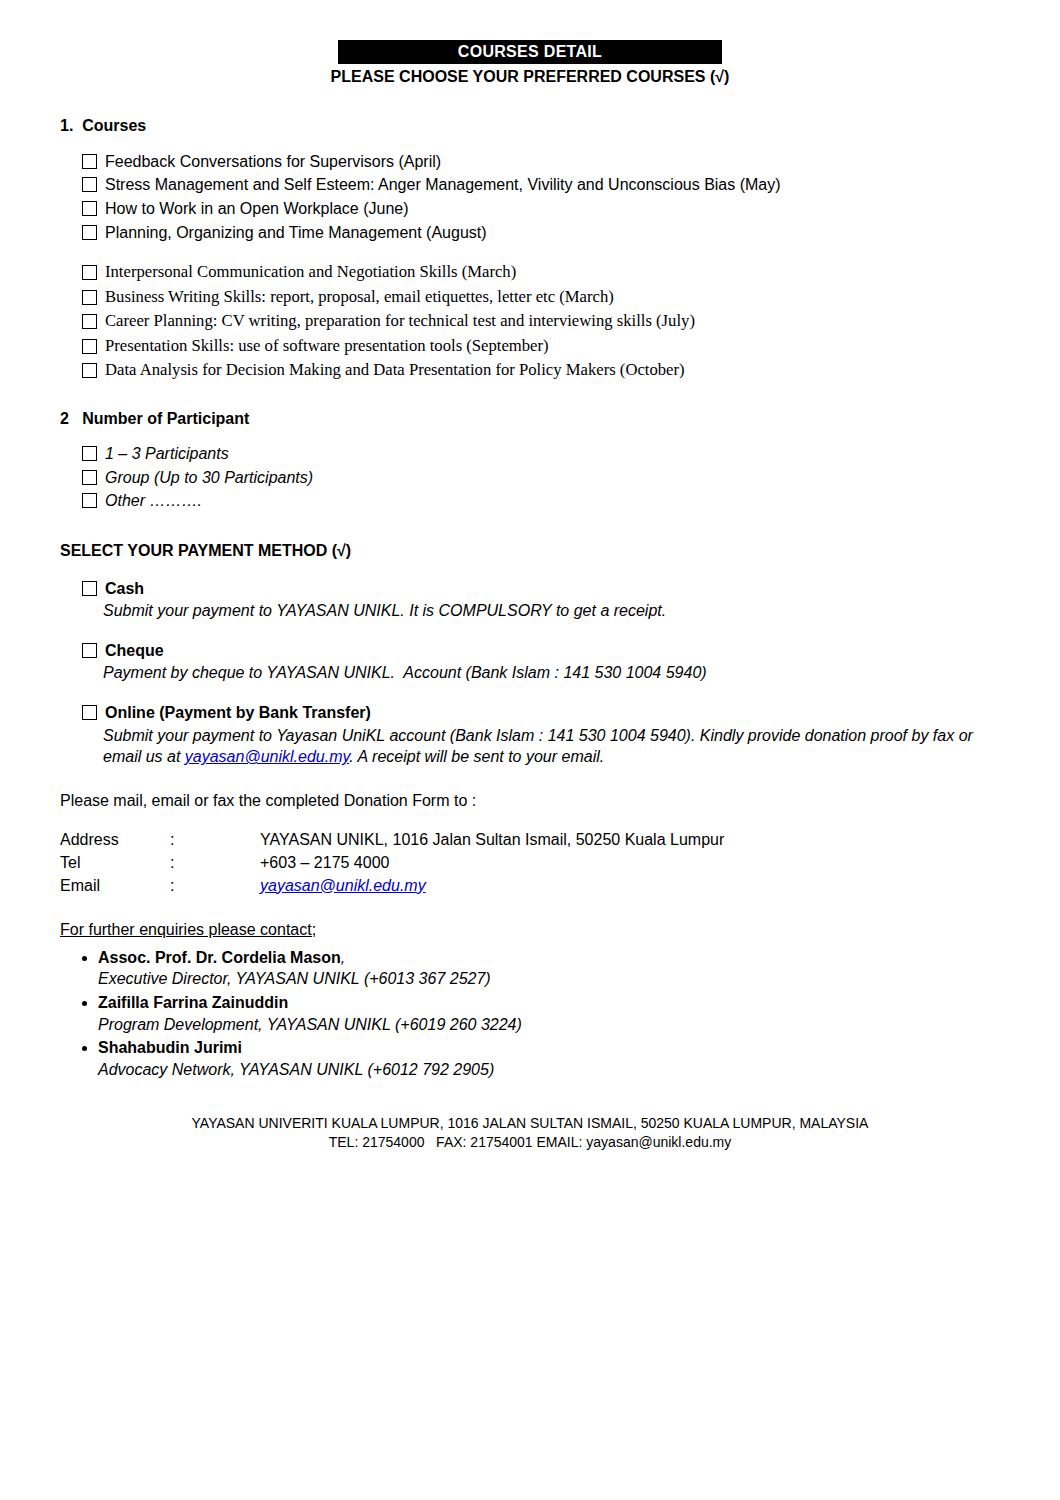COURSES DETAIL
PLEASE CHOOSE YOUR PREFERRED COURSES (√)
1. Courses
Feedback Conversations for Supervisors (April)
Stress Management and Self Esteem: Anger Management, Vivility and Unconscious Bias (May)
How to Work in an Open Workplace (June)
Planning, Organizing and Time Management (August)
Interpersonal Communication and Negotiation Skills (March)
Business Writing Skills: report, proposal, email etiquettes, letter etc (March)
Career Planning: CV writing, preparation for technical test and interviewing skills (July)
Presentation Skills: use of software presentation tools (September)
Data Analysis for Decision Making and Data Presentation for Policy Makers (October)
2 Number of Participant
1 – 3 Participants
Group (Up to 30 Participants)
Other ……….
SELECT YOUR PAYMENT METHOD (√)
Cash
Submit your payment to YAYASAN UNIKL. It is COMPULSORY to get a receipt.
Cheque
Payment by cheque to YAYASAN UNIKL. Account (Bank Islam : 141 530 1004 5940)
Online (Payment by Bank Transfer)
Submit your payment to Yayasan UniKL account (Bank Islam : 141 530 1004 5940). Kindly provide donation proof by fax or email us at yayasan@unikl.edu.my. A receipt will be sent to your email.
Please mail, email or fax the completed Donation Form to :
| Address | : | YAYASAN UNIKL, 1016 Jalan Sultan Ismail, 50250 Kuala Lumpur |
| Tel | : | +603 – 2175 4000 |
| Email | : | yayasan@unikl.edu.my |
For further enquiries please contact;
Assoc. Prof. Dr. Cordelia Mason,
Executive Director, YAYASAN UNIKL (+6013 367 2527)
Zaifilla Farrina Zainuddin
Program Development, YAYASAN UNIKL (+6019 260 3224)
Shahabudin Jurimi
Advocacy Network, YAYASAN UNIKL (+6012 792 2905)
YAYASAN UNIVERITI KUALA LUMPUR, 1016 JALAN SULTAN ISMAIL, 50250 KUALA LUMPUR, MALAYSIA
TEL: 21754000 FAX: 21754001 EMAIL: yayasan@unikl.edu.my